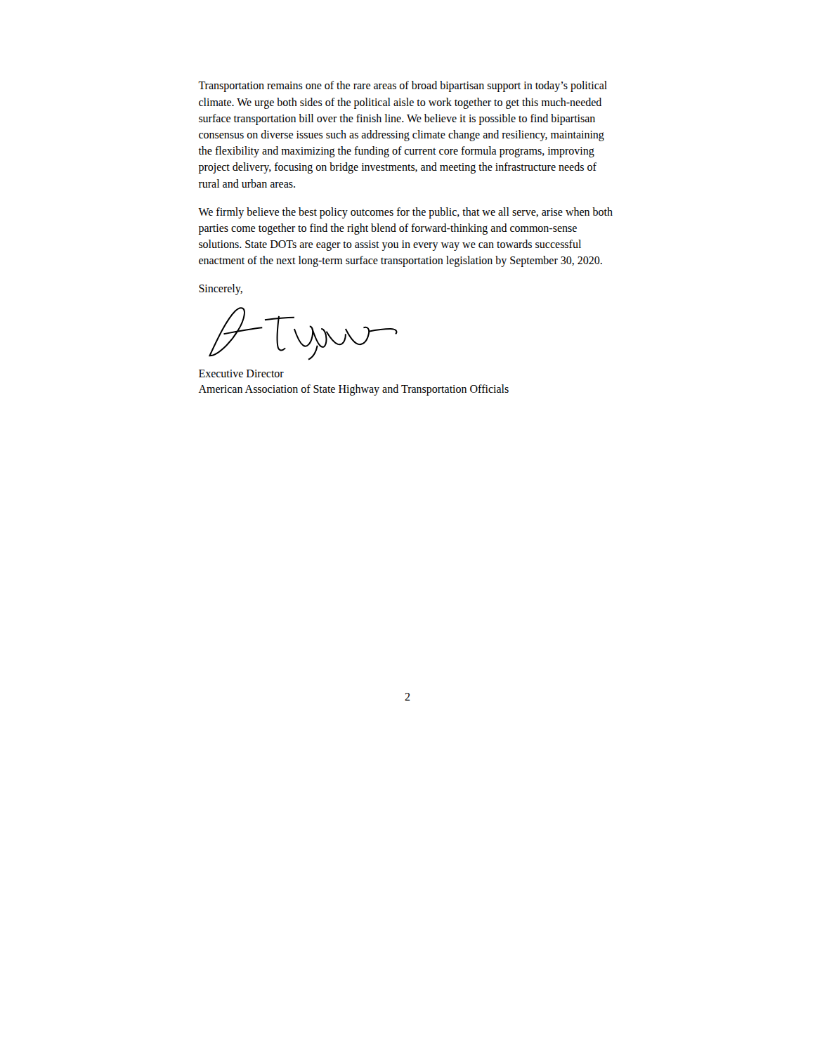Transportation remains one of the rare areas of broad bipartisan support in today’s political climate. We urge both sides of the political aisle to work together to get this much-needed surface transportation bill over the finish line. We believe it is possible to find bipartisan consensus on diverse issues such as addressing climate change and resiliency, maintaining the flexibility and maximizing the funding of current core formula programs, improving project delivery, focusing on bridge investments, and meeting the infrastructure needs of rural and urban areas.
We firmly believe the best policy outcomes for the public, that we all serve, arise when both parties come together to find the right blend of forward-thinking and common-sense solutions. State DOTs are eager to assist you in every way we can towards successful enactment of the next long-term surface transportation legislation by September 30, 2020.
Sincerely,
Executive Director
American Association of State Highway and Transportation Officials
2